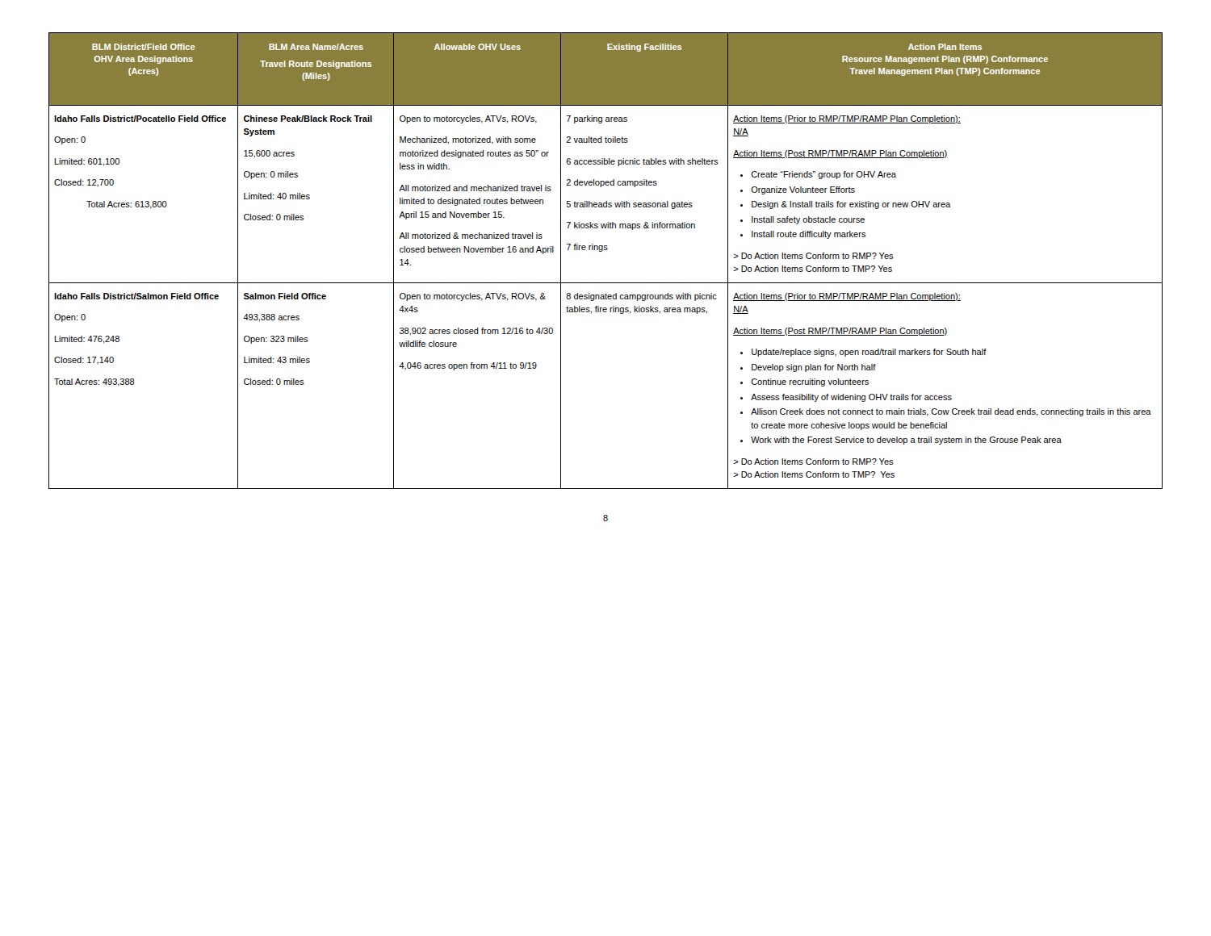| BLM District/Field Office OHV Area Designations (Acres) | BLM Area Name/Acres Travel Route Designations (Miles) | Allowable OHV Uses | Existing Facilities | Action Plan Items Resource Management Plan (RMP) Conformance Travel Management Plan (TMP) Conformance |
| --- | --- | --- | --- | --- |
| Idaho Falls District/Pocatello Field Office Open: 0 Limited: 601,100 Closed: 12,700 Total Acres: 613,800 | Chinese Peak/Black Rock Trail System 15,600 acres Open: 0 miles Limited: 40 miles Closed: 0 miles | Open to motorcycles, ATVs, ROVs, Mechanized, motorized, with some motorized designated routes as 50” or less in width. All motorized and mechanized travel is limited to designated routes between April 15 and November 15. All motorized & mechanized travel is closed between November 16 and April 14. | 7 parking areas 2 vaulted toilets 6 accessible picnic tables with shelters 2 developed campsites 5 trailheads with seasonal gates 7 kiosks with maps & information 7 fire rings | Action Items (Prior to RMP/TMP/RAMP Plan Completion): N/A Action Items (Post RMP/TMP/RAMP Plan Completion) Create “Friends” group for OHV Area Organize Volunteer Efforts Design & Install trails for existing or new OHV area Install safety obstacle course Install route difficulty markers > Do Action Items Conform to RMP? Yes > Do Action Items Conform to TMP? Yes |
| Idaho Falls District/Salmon Field Office Open: 0 Limited: 476,248 Closed: 17,140 Total Acres: 493,388 | Salmon Field Office 493,388 acres Open: 323 miles Limited: 43 miles Closed: 0 miles | Open to motorcycles, ATVs, ROVs, & 4x4s 38,902 acres closed from 12/16 to 4/30 wildlife closure 4,046 acres open from 4/11 to 9/19 | 8 designated campgrounds with picnic tables, fire rings, kiosks, area maps, | Action Items (Prior to RMP/TMP/RAMP Plan Completion): N/A Action Items (Post RMP/TMP/RAMP Plan Completion) Update/replace signs, open road/trail markers for South half Develop sign plan for North half Continue recruiting volunteers Assess feasibility of widening OHV trails for access Allison Creek does not connect to main trials, Cow Creek trail dead ends, connecting trails in this area to create more cohesive loops would be beneficial Work with the Forest Service to develop a trail system in the Grouse Peak area > Do Action Items Conform to RMP? Yes > Do Action Items Conform to TMP? Yes |
8